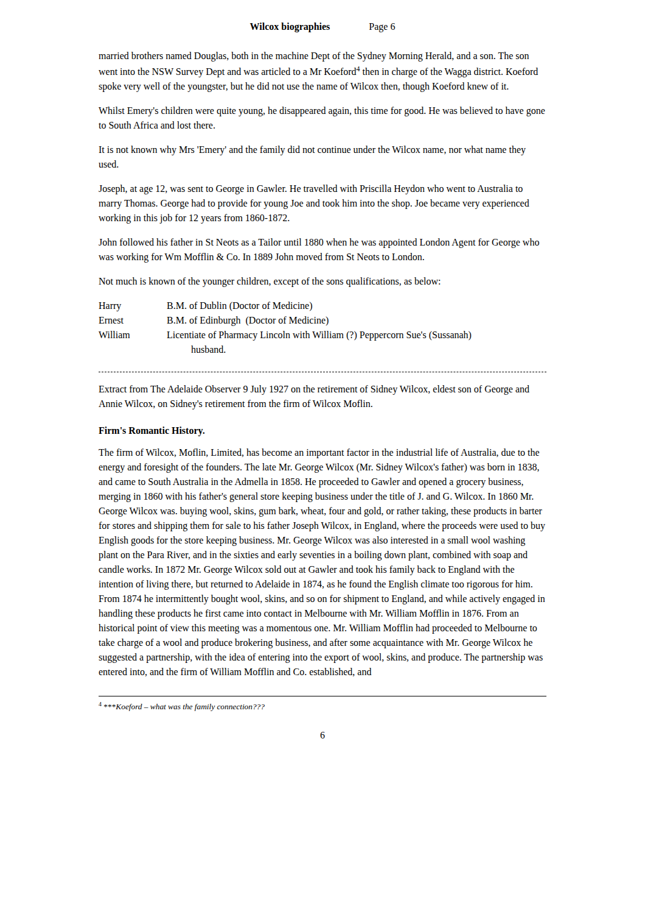Wilcox biographies Page 6
married brothers named Douglas, both in the machine Dept of the Sydney Morning Herald, and a son. The son went into the NSW Survey Dept and was articled to a Mr Koeford4 then in charge of the Wagga district. Koeford spoke very well of the youngster, but he did not use the name of Wilcox then, though Koeford knew of it.
Whilst Emery's children were quite young, he disappeared again, this time for good. He was believed to have gone to South Africa and lost there.
It is not known why Mrs 'Emery' and the family did not continue under the Wilcox name, nor what name they used.
Joseph, at age 12, was sent to George in Gawler. He travelled with Priscilla Heydon who went to Australia to marry Thomas. George had to provide for young Joe and took him into the shop. Joe became very experienced working in this job for 12 years from 1860-1872.
John followed his father in St Neots as a Tailor until 1880 when he was appointed London Agent for George who was working for Wm Mofflin & Co. In 1889 John moved from St Neots to London.
Not much is known of the younger children, except of the sons qualifications, as below:
| Harry | B.M. of Dublin (Doctor of Medicine) |
| Ernest | B.M. of Edinburgh (Doctor of Medicine) |
| William | Licentiate of Pharmacy Lincoln with William (?) Peppercorn Sue's (Sussanah) husband. |
Extract from The Adelaide Observer 9 July 1927 on the retirement of Sidney Wilcox, eldest son of George and Annie Wilcox, on Sidney's retirement from the firm of Wilcox Moflin.
Firm's Romantic History.
The firm of Wilcox, Moflin, Limited, has become an important factor in the industrial life of Australia, due to the energy and foresight of the founders. The late Mr. George Wilcox (Mr. Sidney Wilcox's father) was born in 1838, and came to South Australia in the Admella in 1858. He proceeded to Gawler and opened a grocery business, merging in 1860 with his father's general store keeping business under the title of J. and G. Wilcox. In 1860 Mr. George Wilcox was. buying wool, skins, gum bark, wheat, four and gold, or rather taking, these products in barter for stores and shipping them for sale to his father Joseph Wilcox, in England, where the proceeds were used to buy English goods for the store keeping business. Mr. George Wilcox was also interested in a small wool washing plant on the Para River, and in the sixties and early seventies in a boiling down plant, combined with soap and candle works. In 1872 Mr. George Wilcox sold out at Gawler and took his family back to England with the intention of living there, but returned to Adelaide in 1874, as he found the English climate too rigorous for him. From 1874 he intermittently bought wool, skins, and so on for shipment to England, and while actively engaged in handling these products he first came into contact in Melbourne with Mr. William Mofflin in 1876. From an historical point of view this meeting was a momentous one. Mr. William Mofflin had proceeded to Melbourne to take charge of a wool and produce brokering business, and after some acquaintance with Mr. George Wilcox he suggested a partnership, with the idea of entering into the export of wool, skins, and produce. The partnership was entered into, and the firm of William Mofflin and Co. established, and
4 ***Koeford – what was the family connection???
6